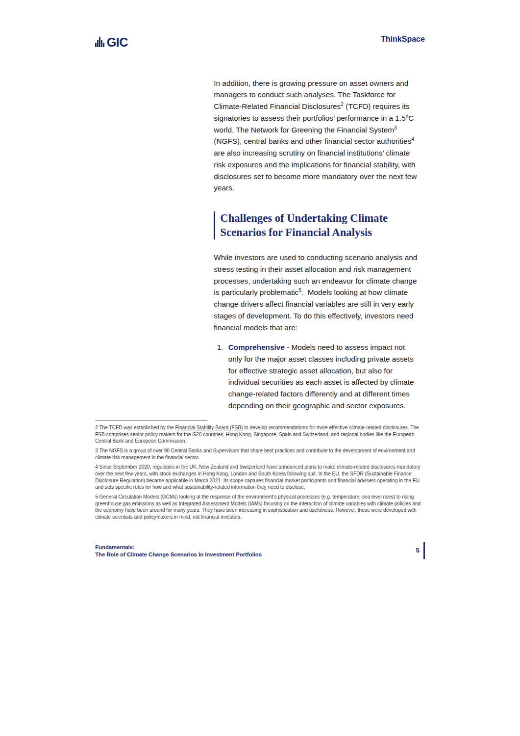GIC
ThinkSpace
In addition, there is growing pressure on asset owners and managers to conduct such analyses. The Taskforce for Climate-Related Financial Disclosures2 (TCFD) requires its signatories to assess their portfolios’ performance in a 1.5ºC world. The Network for Greening the Financial System3 (NGFS), central banks and other financial sector authorities4 are also increasing scrutiny on financial institutions’ climate risk exposures and the implications for financial stability, with disclosures set to become more mandatory over the next few years.
Challenges of Undertaking Climate
Scenarios for Financial Analysis
While investors are used to conducting scenario analysis and stress testing in their asset allocation and risk management processes, undertaking such an endeavor for climate change is particularly problematic5. Models looking at how climate change drivers affect financial variables are still in very early stages of development. To do this effectively, investors need financial models that are:
Comprehensive - Models need to assess impact not only for the major asset classes including private assets for effective strategic asset allocation, but also for individual securities as each asset is affected by climate change-related factors differently and at different times depending on their geographic and sector exposures.
2 The TCFD was established by the Financial Stability Board (FSB) to develop recommendations for more effective climate-related disclosures. The FSB comprises senior policy makers for the G20 countries, Hong Kong, Singapore, Spain and Switzerland, and regional bodies like the European Central Bank and European Commission.
3 The NGFS is a group of over 90 Central Banks and Supervisors that share best practices and contribute to the development of environment and climate risk management in the financial sector.
4 Since September 2020, regulators in the UK, New Zealand and Switzerland have announced plans to make climate-related disclosures mandatory over the next few years, with stock exchanges in Hong Kong, London and South Korea following suit. In the EU, the SFDR (Sustainable Finance Disclosure Regulation) became applicable in March 2021. Its scope captures financial market participants and financial advisers operating in the EU and sets specific rules for how and what sustainability-related information they need to disclose.
5 General Circulation Models (GCMs) looking at the response of the environment’s physical processes (e.g. temperature, sea level rises) to rising greenhouse gas emissions as well as Integrated Assessment Models (IAMs) focusing on the interaction of climate variables with climate policies and the economy have been around for many years. They have been increasing in sophistication and usefulness. However, these were developed with climate scientists and policymakers in mind, not financial investors.
Fundamentals:
The Role of Climate Change Scenarios In Investment Portfolios
5